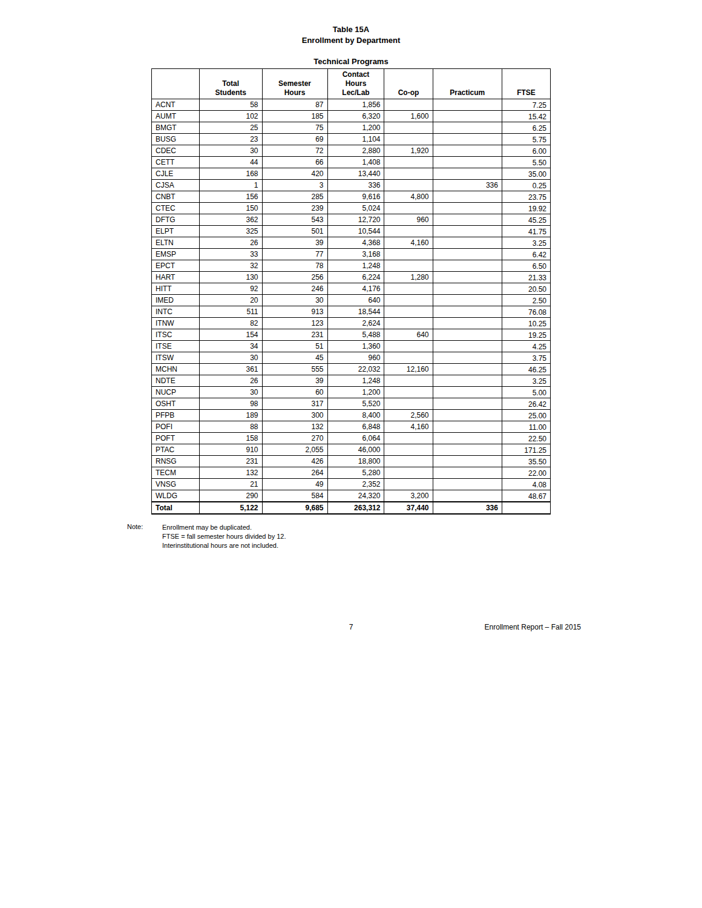Table 15A
Enrollment by Department
Technical Programs
| | Total Students | Semester Hours | Contact Hours Lec/Lab | Co-op | Practicum | FTSE |
| --- | --- | --- | --- | --- | --- | --- |
| ACNT | 58 | 87 | 1,856 | | | 7.25 |
| AUMT | 102 | 185 | 6,320 | 1,600 | | 15.42 |
| BMGT | 25 | 75 | 1,200 | | | 6.25 |
| BUSG | 23 | 69 | 1,104 | | | 5.75 |
| CDEC | 30 | 72 | 2,880 | 1,920 | | 6.00 |
| CETT | 44 | 66 | 1,408 | | | 5.50 |
| CJLE | 168 | 420 | 13,440 | | | 35.00 |
| CJSA | 1 | 3 | 336 | | 336 | 0.25 |
| CNBT | 156 | 285 | 9,616 | 4,800 | | 23.75 |
| CTEC | 150 | 239 | 5,024 | | | 19.92 |
| DFTG | 362 | 543 | 12,720 | 960 | | 45.25 |
| ELPT | 325 | 501 | 10,544 | | | 41.75 |
| ELTN | 26 | 39 | 4,368 | 4,160 | | 3.25 |
| EMSP | 33 | 77 | 3,168 | | | 6.42 |
| EPCT | 32 | 78 | 1,248 | | | 6.50 |
| HART | 130 | 256 | 6,224 | 1,280 | | 21.33 |
| HITT | 92 | 246 | 4,176 | | | 20.50 |
| IMED | 20 | 30 | 640 | | | 2.50 |
| INTC | 511 | 913 | 18,544 | | | 76.08 |
| ITNW | 82 | 123 | 2,624 | | | 10.25 |
| ITSC | 154 | 231 | 5,488 | 640 | | 19.25 |
| ITSE | 34 | 51 | 1,360 | | | 4.25 |
| ITSW | 30 | 45 | 960 | | | 3.75 |
| MCHN | 361 | 555 | 22,032 | 12,160 | | 46.25 |
| NDTE | 26 | 39 | 1,248 | | | 3.25 |
| NUCP | 30 | 60 | 1,200 | | | 5.00 |
| OSHT | 98 | 317 | 5,520 | | | 26.42 |
| PFPB | 189 | 300 | 8,400 | 2,560 | | 25.00 |
| POFI | 88 | 132 | 6,848 | 4,160 | | 11.00 |
| POFT | 158 | 270 | 6,064 | | | 22.50 |
| PTAC | 910 | 2,055 | 46,000 | | | 171.25 |
| RNSG | 231 | 426 | 18,800 | | | 35.50 |
| TECM | 132 | 264 | 5,280 | | | 22.00 |
| VNSG | 21 | 49 | 2,352 | | | 4.08 |
| WLDG | 290 | 584 | 24,320 | 3,200 | | 48.67 |
| Total | 5,122 | 9,685 | 263,312 | 37,440 | 336 | |
Note:
Enrollment may be duplicated.
FTSE = fall semester hours divided by 12.
Interinstitutional hours are not included.
7 Enrollment Report – Fall 2015